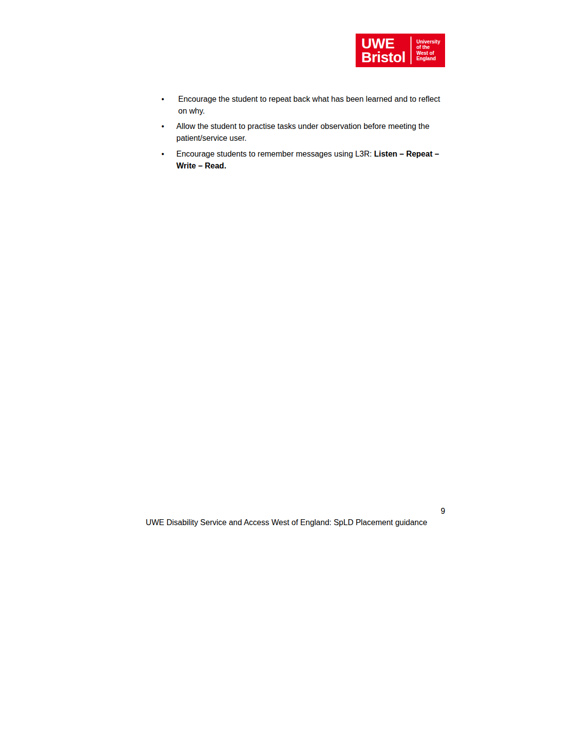UWE Bristol
University
of the
West of
England
Encourage the student to repeat back what has been learned and to reflect on why.
Allow the student to practise tasks under observation before meeting the patient/service user.
Encourage students to remember messages using L3R: Listen – Repeat – Write – Read.
9
UWE Disability Service and Access West of England: SpLD Placement guidance